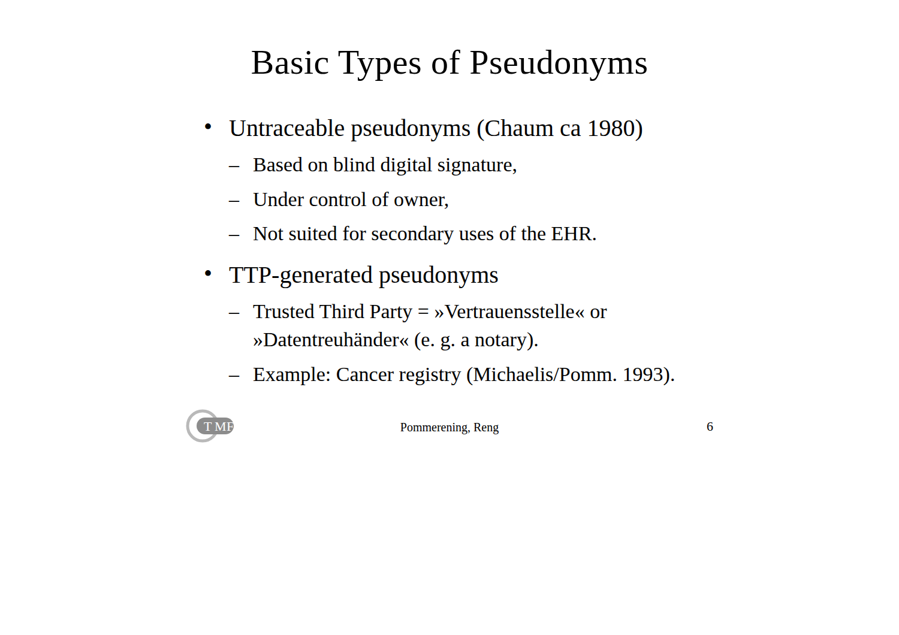Basic Types of Pseudonyms
Untraceable pseudonyms (Chaum ca 1980)
Based on blind digital signature,
Under control of owner,
Not suited for secondary uses of the EHR.
TTP-generated pseudonyms
Trusted Third Party = »Vertrauensstelle« or »Datentreuhänder« (e. g. a notary).
Example: Cancer registry (Michaelis/Pomm. 1993).
T M F
Pommerening, Reng
6